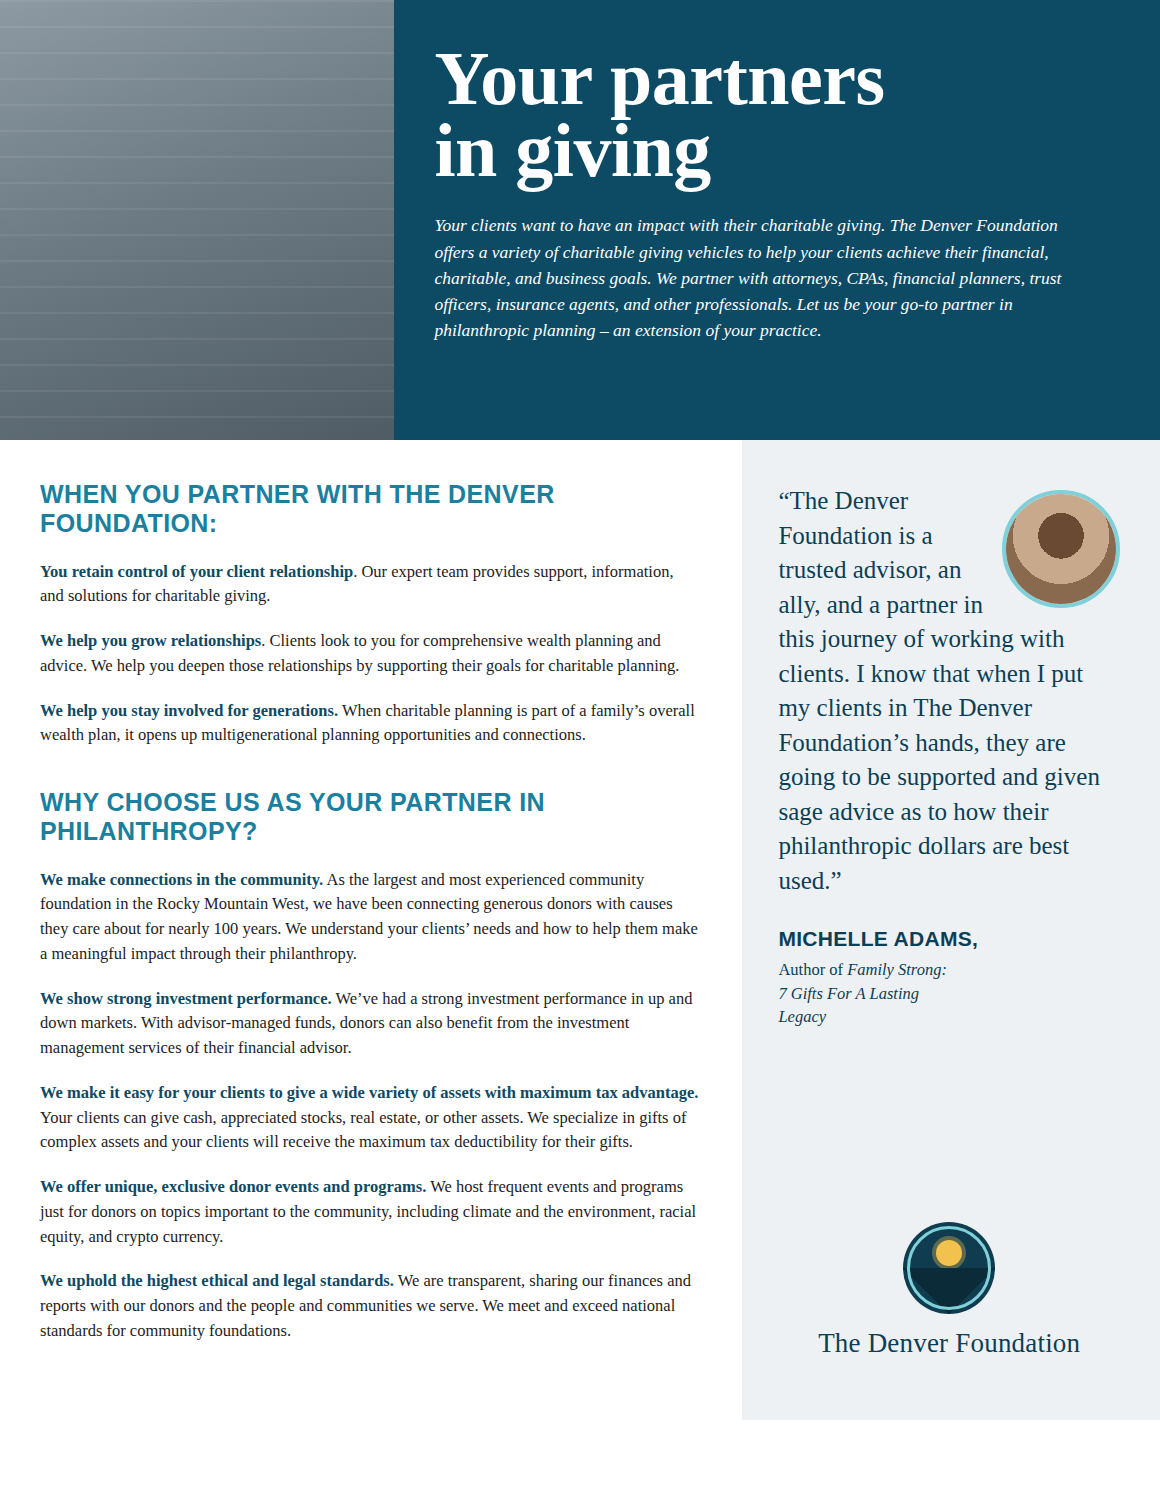Your partners
in giving
Your clients want to have an impact with their charitable giving. The Denver Foundation offers a variety of charitable giving vehicles to help your clients achieve their financial, charitable, and business goals. We partner with attorneys, CPAs, financial planners, trust officers, insurance agents, and other professionals. Let us be your go-to partner in philanthropic planning – an extension of your practice.
When you partner with The Denver Foundation:
You retain control of your client relationship. Our expert team provides support, information, and solutions for charitable giving.
We help you grow relationships. Clients look to you for comprehensive wealth planning and advice. We help you deepen those relationships by supporting their goals for charitable planning.
We help you stay involved for generations. When charitable planning is part of a family’s overall wealth plan, it opens up multigenerational planning opportunities and connections.
Why choose us as your partner in philanthropy?
We make connections in the community. As the largest and most experienced community foundation in the Rocky Mountain West, we have been connecting generous donors with causes they care about for nearly 100 years. We understand your clients’ needs and how to help them make a meaningful impact through their philanthropy.
We show strong investment performance. We’ve had a strong investment performance in up and down markets. With advisor-managed funds, donors can also benefit from the investment management services of their financial advisor.
We make it easy for your clients to give a wide variety of assets with maximum tax advantage. Your clients can give cash, appreciated stocks, real estate, or other assets. We specialize in gifts of complex assets and your clients will receive the maximum tax deductibility for their gifts.
We offer unique, exclusive donor events and programs. We host frequent events and programs just for donors on topics important to the community, including climate and the environment, racial equity, and crypto currency.
We uphold the highest ethical and legal standards. We are transparent, sharing our finances and reports with our donors and the people and communities we serve. We meet and exceed national standards for community foundations.
“The Denver Foundation is a trusted advisor, an ally, and a partner in this journey of working with clients. I know that when I put my clients in The Denver Foundation’s hands, they are going to be supported and given sage advice as to how their philanthropic dollars are best used.”
Michelle Adams,
Author of Family Strong:
7 Gifts For A Lasting
Legacy
The Denver Foundation